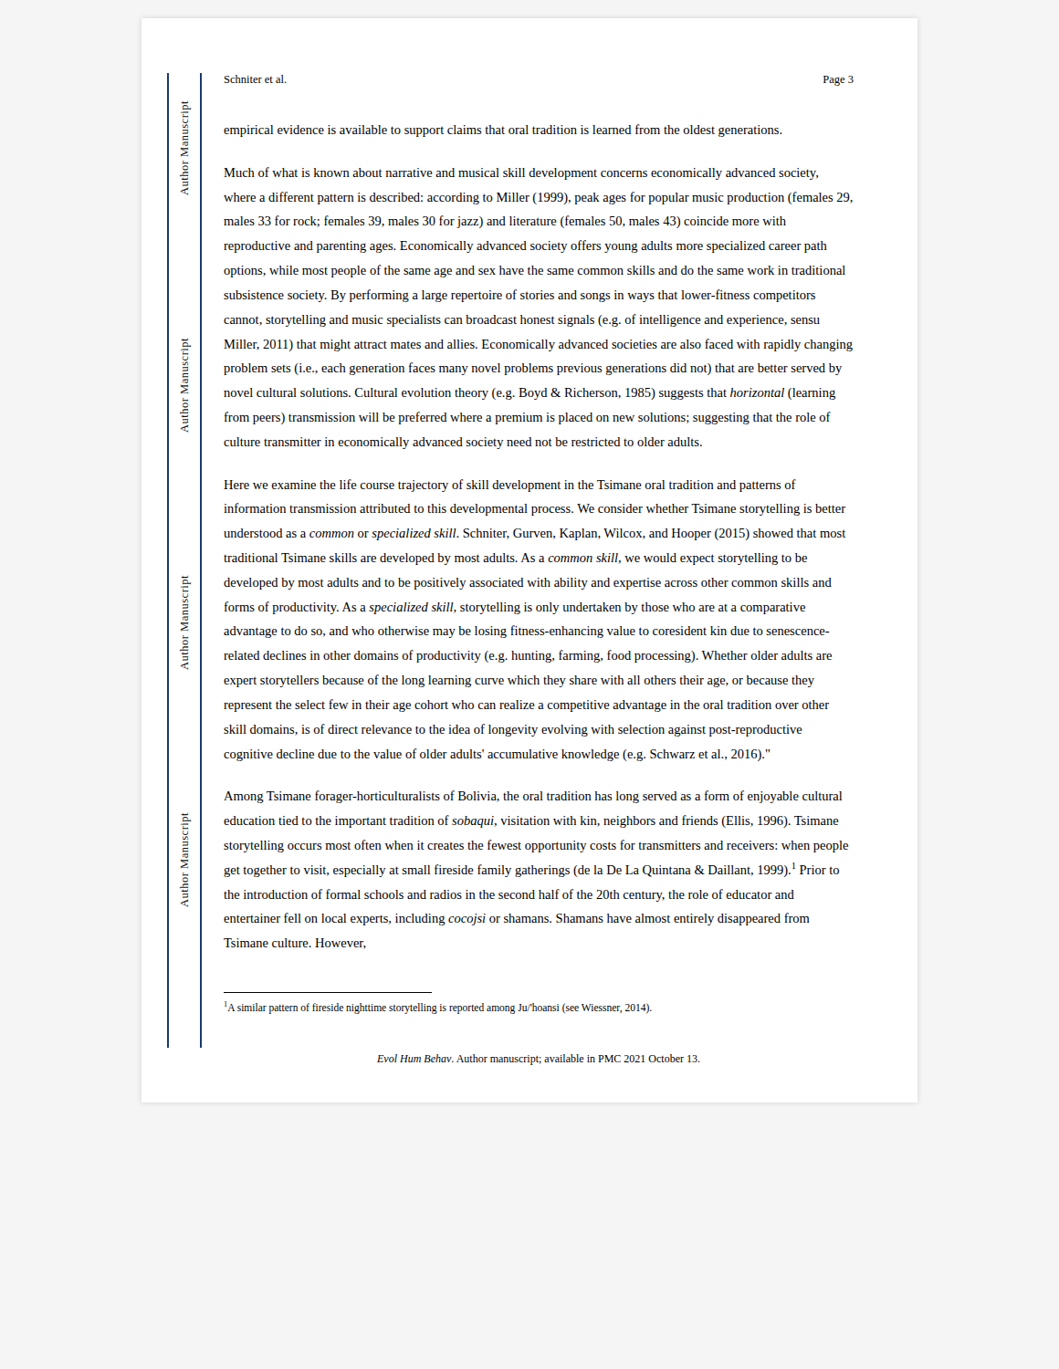Author Manuscript Author Manuscript Author Manuscript Author Manuscript
Schniter et al.
Page 3
empirical evidence is available to support claims that oral tradition is learned from the oldest generations.
Much of what is known about narrative and musical skill development concerns economically advanced society, where a different pattern is described: according to Miller (1999), peak ages for popular music production (females 29, males 33 for rock; females 39, males 30 for jazz) and literature (females 50, males 43) coincide more with reproductive and parenting ages. Economically advanced society offers young adults more specialized career path options, while most people of the same age and sex have the same common skills and do the same work in traditional subsistence society. By performing a large repertoire of stories and songs in ways that lower-fitness competitors cannot, storytelling and music specialists can broadcast honest signals (e.g. of intelligence and experience, sensu Miller, 2011) that might attract mates and allies. Economically advanced societies are also faced with rapidly changing problem sets (i.e., each generation faces many novel problems previous generations did not) that are better served by novel cultural solutions. Cultural evolution theory (e.g. Boyd & Richerson, 1985) suggests that horizontal (learning from peers) transmission will be preferred where a premium is placed on new solutions; suggesting that the role of culture transmitter in economically advanced society need not be restricted to older adults.
Here we examine the life course trajectory of skill development in the Tsimane oral tradition and patterns of information transmission attributed to this developmental process. We consider whether Tsimane storytelling is better understood as a common or specialized skill. Schniter, Gurven, Kaplan, Wilcox, and Hooper (2015) showed that most traditional Tsimane skills are developed by most adults. As a common skill, we would expect storytelling to be developed by most adults and to be positively associated with ability and expertise across other common skills and forms of productivity. As a specialized skill, storytelling is only undertaken by those who are at a comparative advantage to do so, and who otherwise may be losing fitness-enhancing value to coresident kin due to senescence-related declines in other domains of productivity (e.g. hunting, farming, food processing). Whether older adults are expert storytellers because of the long learning curve which they share with all others their age, or because they represent the select few in their age cohort who can realize a competitive advantage in the oral tradition over other skill domains, is of direct relevance to the idea of longevity evolving with selection against post-reproductive cognitive decline due to the value of older adults' accumulative knowledge (e.g. Schwarz et al., 2016)."
Among Tsimane forager-horticulturalists of Bolivia, the oral tradition has long served as a form of enjoyable cultural education tied to the important tradition of sobaqui, visitation with kin, neighbors and friends (Ellis, 1996). Tsimane storytelling occurs most often when it creates the fewest opportunity costs for transmitters and receivers: when people get together to visit, especially at small fireside family gatherings (de la De La Quintana & Daillant, 1999).1 Prior to the introduction of formal schools and radios in the second half of the 20th century, the role of educator and entertainer fell on local experts, including cocojsi or shamans. Shamans have almost entirely disappeared from Tsimane culture. However,
1A similar pattern of fireside nighttime storytelling is reported among Ju/'hoansi (see Wiessner, 2014).
Evol Hum Behav. Author manuscript; available in PMC 2021 October 13.